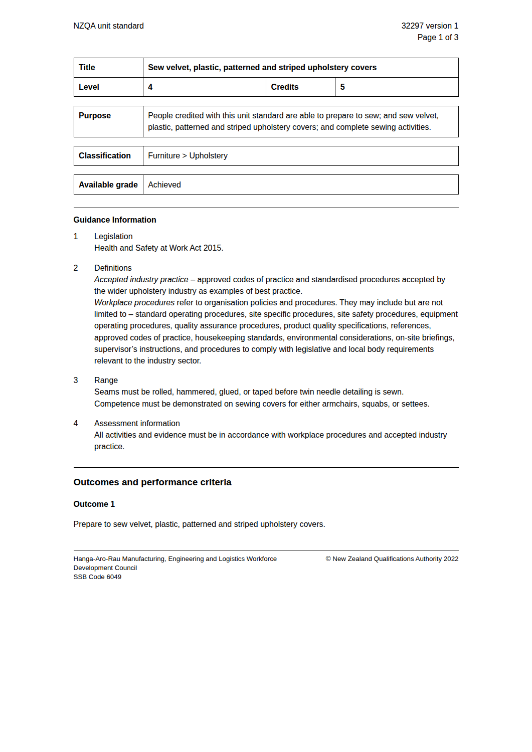NZQA unit standard
32297 version 1
Page 1 of 3
| Title | Sew velvet, plastic, patterned and striped upholstery covers |
| Level | 4 | Credits | 5 |
| Purpose | People credited with this unit standard are able to prepare to sew; and sew velvet, plastic, patterned and striped upholstery covers; and complete sewing activities. |
| Classification | Furniture > Upholstery |
| Available grade | Achieved |
Guidance Information
Legislation Health and Safety at Work Act 2015.
Definitions Accepted industry practice – approved codes of practice and standardised procedures accepted by the wider upholstery industry as examples of best practice.
Workplace procedures refer to organisation policies and procedures. They may include but are not limited to – standard operating procedures, site specific procedures, site safety procedures, equipment operating procedures, quality assurance procedures, product quality specifications, references, approved codes of practice, housekeeping standards, environmental considerations, on-site briefings, supervisor’s instructions, and procedures to comply with legislative and local body requirements relevant to the industry sector.
Range Seams must be rolled, hammered, glued, or taped before twin needle detailing is sewn.
Competence must be demonstrated on sewing covers for either armchairs, squabs, or settees.
Assessment information All activities and evidence must be in accordance with workplace procedures and accepted industry practice.
Outcomes and performance criteria
Outcome 1
Prepare to sew velvet, plastic, patterned and striped upholstery covers.
Hanga-Aro-Rau Manufacturing, Engineering and Logistics Workforce Development Council
SSB Code 6049
© New Zealand Qualifications Authority 2022